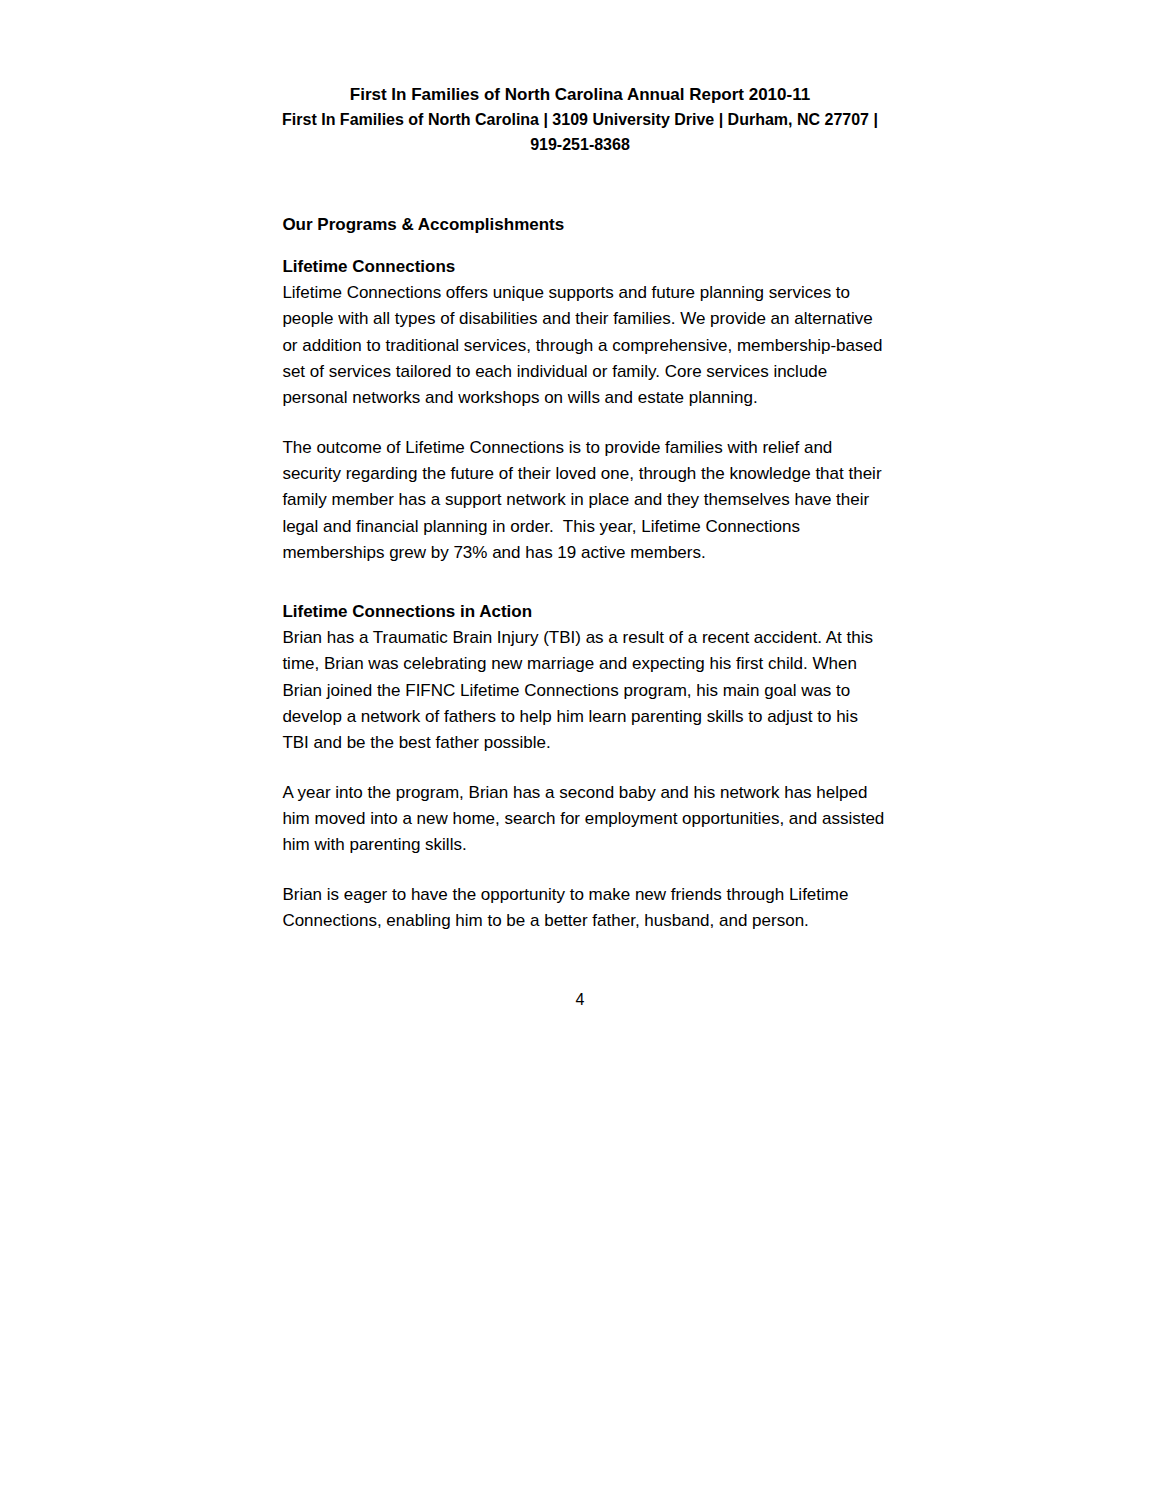First In Families of North Carolina Annual Report 2010-11
First In Families of North Carolina | 3109 University Drive | Durham, NC 27707 | 919-251-8368
Our Programs & Accomplishments
Lifetime Connections
Lifetime Connections offers unique supports and future planning services to people with all types of disabilities and their families. We provide an alternative or addition to traditional services, through a comprehensive, membership-based set of services tailored to each individual or family. Core services include personal networks and workshops on wills and estate planning.
The outcome of Lifetime Connections is to provide families with relief and security regarding the future of their loved one, through the knowledge that their family member has a support network in place and they themselves have their legal and financial planning in order. This year, Lifetime Connections memberships grew by 73% and has 19 active members.
Lifetime Connections in Action
Brian has a Traumatic Brain Injury (TBI) as a result of a recent accident. At this time, Brian was celebrating new marriage and expecting his first child. When Brian joined the FIFNC Lifetime Connections program, his main goal was to develop a network of fathers to help him learn parenting skills to adjust to his TBI and be the best father possible.
A year into the program, Brian has a second baby and his network has helped him moved into a new home, search for employment opportunities, and assisted him with parenting skills.
Brian is eager to have the opportunity to make new friends through Lifetime Connections, enabling him to be a better father, husband, and person.
4